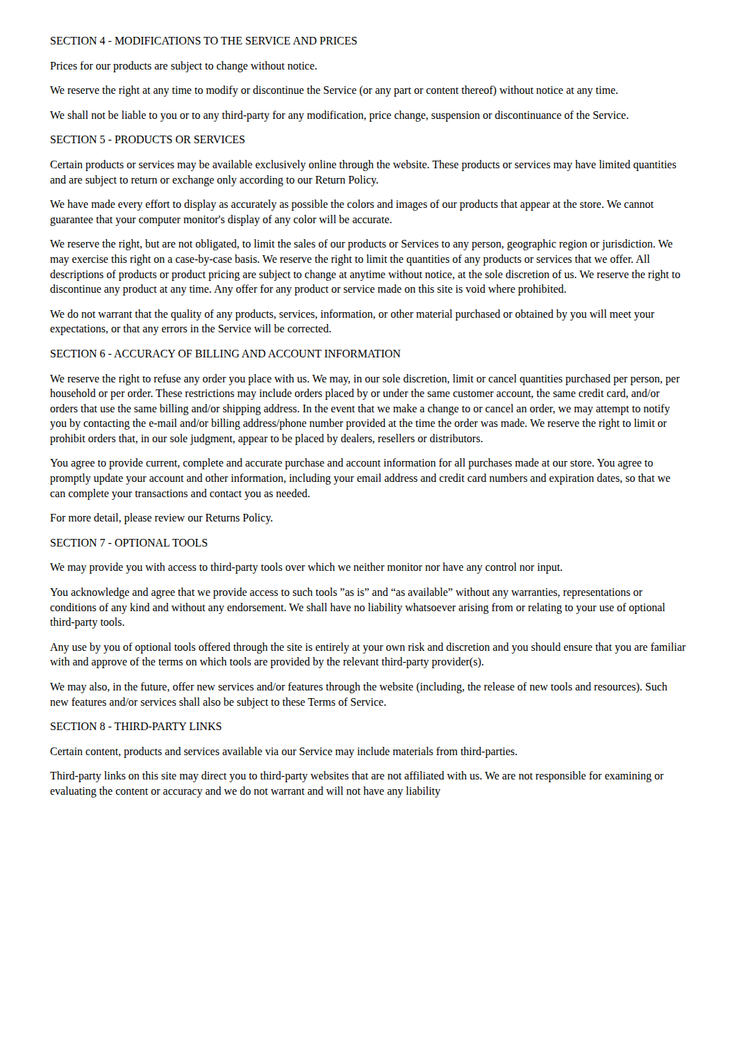SECTION 4 - MODIFICATIONS TO THE SERVICE AND PRICES
Prices for our products are subject to change without notice.
We reserve the right at any time to modify or discontinue the Service (or any part or content thereof) without notice at any time.
We shall not be liable to you or to any third-party for any modification, price change, suspension or discontinuance of the Service.
SECTION 5 - PRODUCTS OR SERVICES
Certain products or services may be available exclusively online through the website. These products or services may have limited quantities and are subject to return or exchange only according to our Return Policy.
We have made every effort to display as accurately as possible the colors and images of our products that appear at the store. We cannot guarantee that your computer monitor's display of any color will be accurate.
We reserve the right, but are not obligated, to limit the sales of our products or Services to any person, geographic region or jurisdiction. We may exercise this right on a case-by-case basis. We reserve the right to limit the quantities of any products or services that we offer. All descriptions of products or product pricing are subject to change at anytime without notice, at the sole discretion of us. We reserve the right to discontinue any product at any time. Any offer for any product or service made on this site is void where prohibited.
We do not warrant that the quality of any products, services, information, or other material purchased or obtained by you will meet your expectations, or that any errors in the Service will be corrected.
SECTION 6 - ACCURACY OF BILLING AND ACCOUNT INFORMATION
We reserve the right to refuse any order you place with us. We may, in our sole discretion, limit or cancel quantities purchased per person, per household or per order. These restrictions may include orders placed by or under the same customer account, the same credit card, and/or orders that use the same billing and/or shipping address. In the event that we make a change to or cancel an order, we may attempt to notify you by contacting the e-mail and/or billing address/phone number provided at the time the order was made. We reserve the right to limit or prohibit orders that, in our sole judgment, appear to be placed by dealers, resellers or distributors.
You agree to provide current, complete and accurate purchase and account information for all purchases made at our store. You agree to promptly update your account and other information, including your email address and credit card numbers and expiration dates, so that we can complete your transactions and contact you as needed.
For more detail, please review our Returns Policy.
SECTION 7 - OPTIONAL TOOLS
We may provide you with access to third-party tools over which we neither monitor nor have any control nor input.
You acknowledge and agree that we provide access to such tools ”as is” and “as available” without any warranties, representations or conditions of any kind and without any endorsement. We shall have no liability whatsoever arising from or relating to your use of optional third-party tools.
Any use by you of optional tools offered through the site is entirely at your own risk and discretion and you should ensure that you are familiar with and approve of the terms on which tools are provided by the relevant third-party provider(s).
We may also, in the future, offer new services and/or features through the website (including, the release of new tools and resources). Such new features and/or services shall also be subject to these Terms of Service.
SECTION 8 - THIRD-PARTY LINKS
Certain content, products and services available via our Service may include materials from third-parties.
Third-party links on this site may direct you to third-party websites that are not affiliated with us. We are not responsible for examining or evaluating the content or accuracy and we do not warrant and will not have any liability